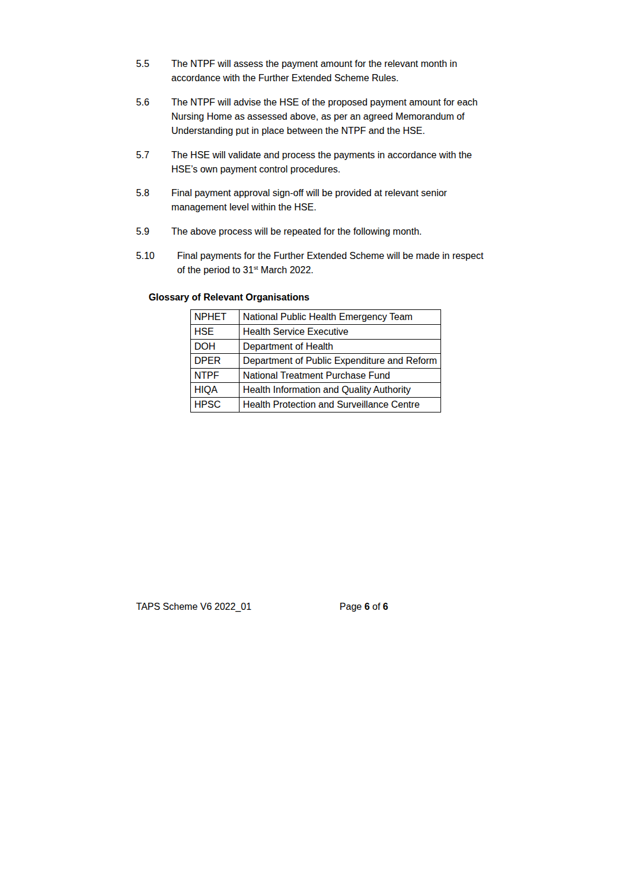5.5 The NTPF will assess the payment amount for the relevant month in accordance with the Further Extended Scheme Rules.
5.6 The NTPF will advise the HSE of the proposed payment amount for each Nursing Home as assessed above, as per an agreed Memorandum of Understanding put in place between the NTPF and the HSE.
5.7 The HSE will validate and process the payments in accordance with the HSE’s own payment control procedures.
5.8 Final payment approval sign-off will be provided at relevant senior management level within the HSE.
5.9 The above process will be repeated for the following month.
5.10 Final payments for the Further Extended Scheme will be made in respect of the period to 31st March 2022.
Glossary of Relevant Organisations
| NPHET | National Public Health Emergency Team |
| HSE | Health Service Executive |
| DOH | Department of Health |
| DPER | Department of Public Expenditure and Reform |
| NTPF | National Treatment Purchase Fund |
| HIQA | Health Information and Quality Authority |
| HPSC | Health Protection and Surveillance Centre |
TAPS Scheme V6 2022_01 Page 6 of 6